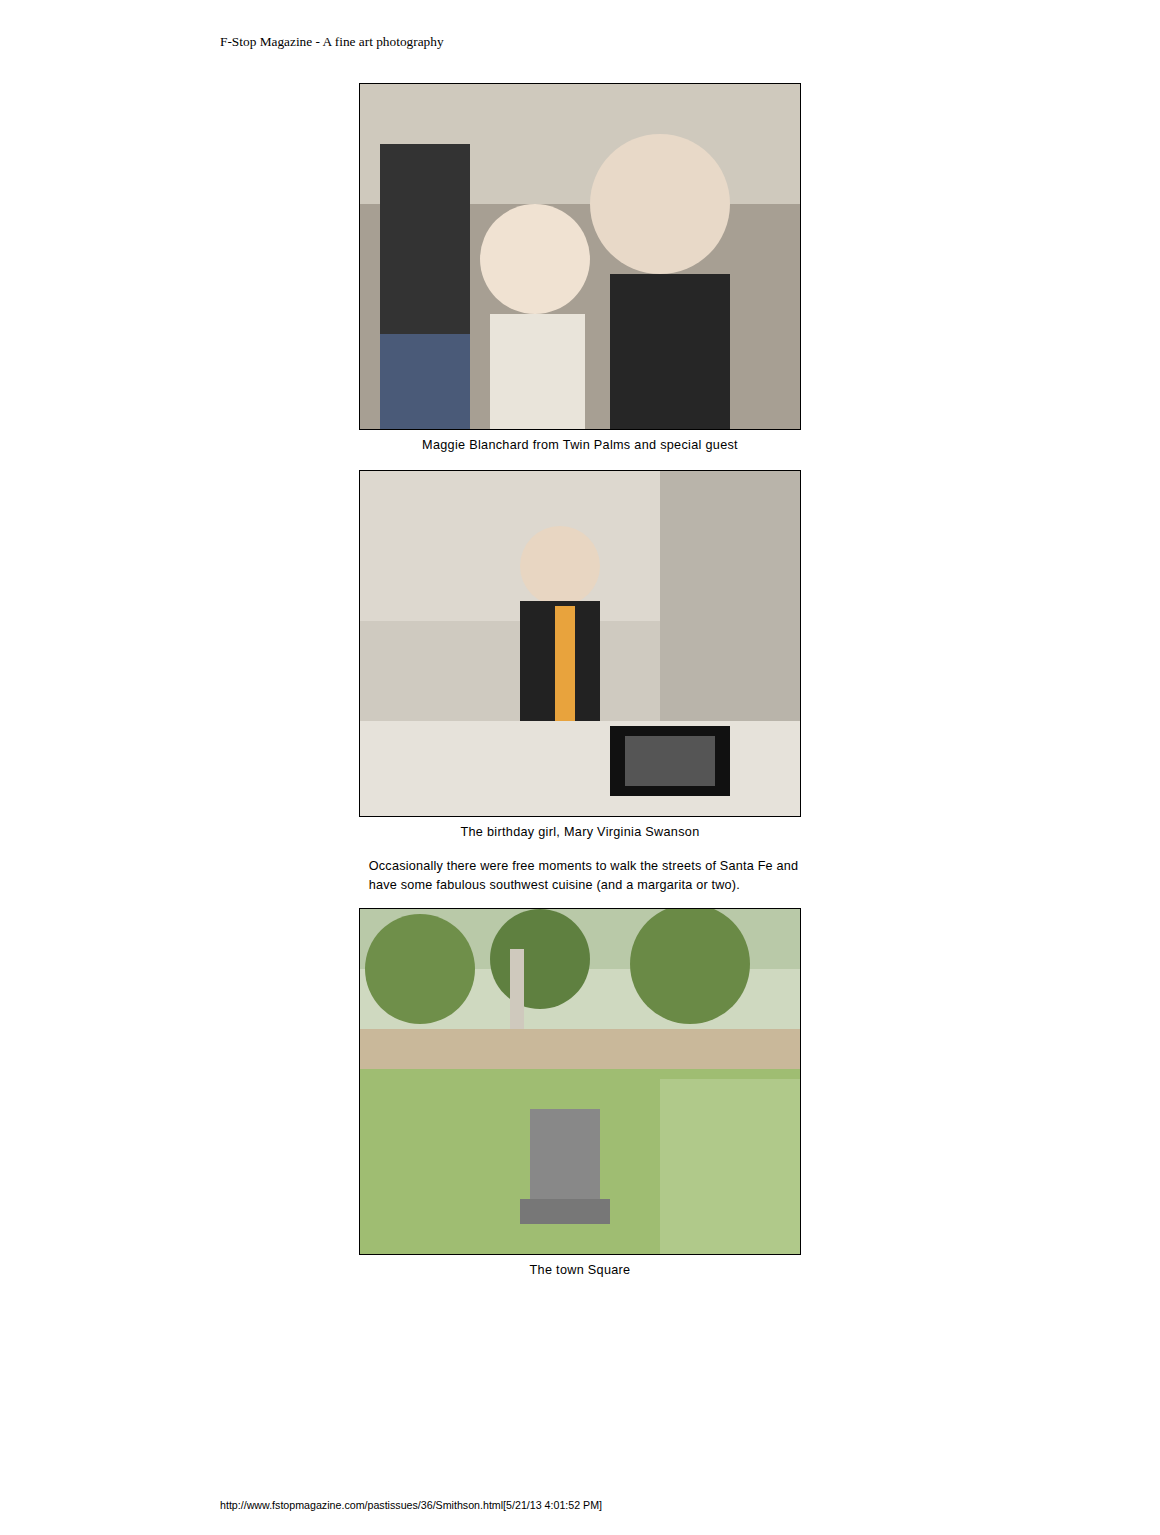F-Stop Magazine - A fine art photography
Maggie Blanchard from Twin Palms and special guest
The birthday girl, Mary Virginia Swanson
Occasionally there were free moments to walk the streets of Santa Fe and have some fabulous southwest cuisine (and a margarita or two).
The town Square
http://www.fstopmagazine.com/pastissues/36/Smithson.html[5/21/13 4:01:52 PM]